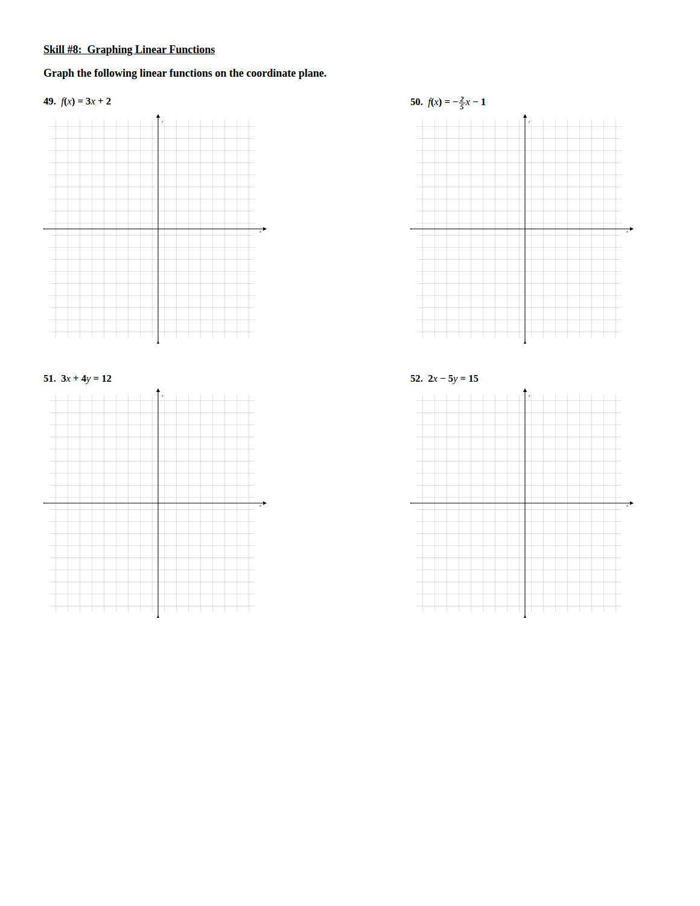Skill #8: Graphing Linear Functions
Graph the following linear functions on the coordinate plane.
49. f(x) = 3x + 2
50. f(x) = −25 x − 1
x y
x y
51. 3x + 4y = 12
52. 2x − 5y = 15
x y
x y